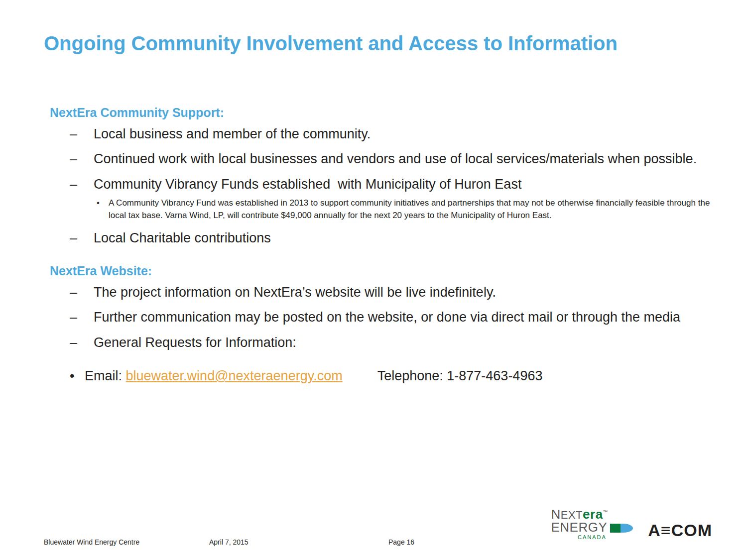Ongoing Community Involvement and Access to Information
NextEra Community Support:
Local business and member of the community.
Continued work with local businesses and vendors and use of local services/materials when possible.
Community Vibrancy Funds established with Municipality of Huron East
A Community Vibrancy Fund was established in 2013 to support community initiatives and partnerships that may not be otherwise financially feasible through the local tax base. Varna Wind, LP, will contribute $49,000 annually for the next 20 years to the Municipality of Huron East.
Local Charitable contributions
NextEra Website:
The project information on NextEra’s website will be live indefinitely.
Further communication may be posted on the website, or done via direct mail or through the media
General Requests for Information:
Email: bluewater.wind@nexteraenergy.com Telephone: 1-877-463-4963
Bluewater Wind Energy Centre April 7, 2015 Page 16
NEXT era™
ENERGY
CANADA
A≡COM